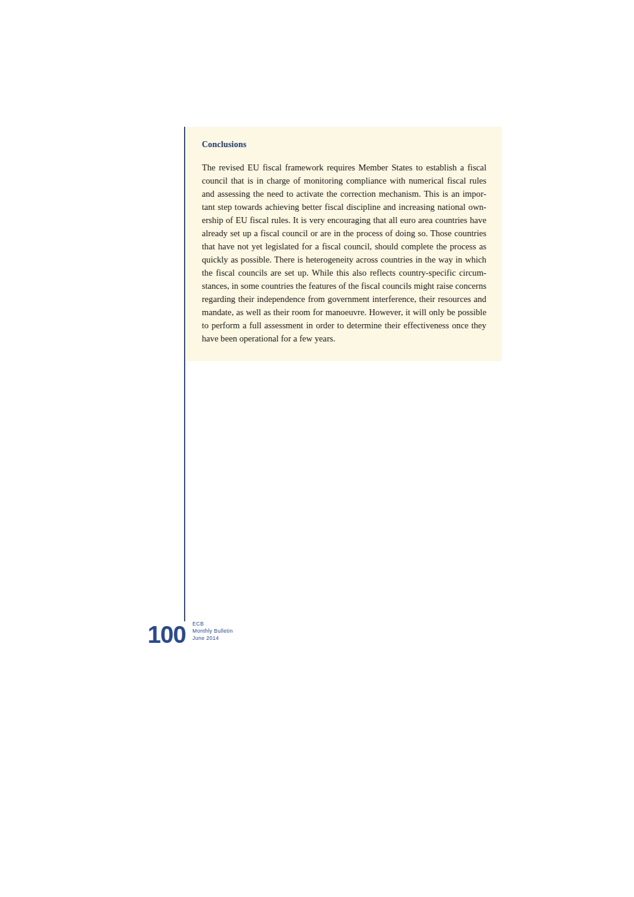Conclusions
The revised EU fiscal framework requires Member States to establish a fiscal council that is in charge of monitoring compliance with numerical fiscal rules and assessing the need to activate the correction mechanism. This is an important step towards achieving better fiscal discipline and increasing national ownership of EU fiscal rules. It is very encouraging that all euro area countries have already set up a fiscal council or are in the process of doing so. Those countries that have not yet legislated for a fiscal council, should complete the process as quickly as possible. There is heterogeneity across countries in the way in which the fiscal councils are set up. While this also reflects country-specific circumstances, in some countries the features of the fiscal councils might raise concerns regarding their independence from government interference, their resources and mandate, as well as their room for manoeuvre. However, it will only be possible to perform a full assessment in order to determine their effectiveness once they have been operational for a few years.
100
ECB
Monthly Bulletin
June 2014